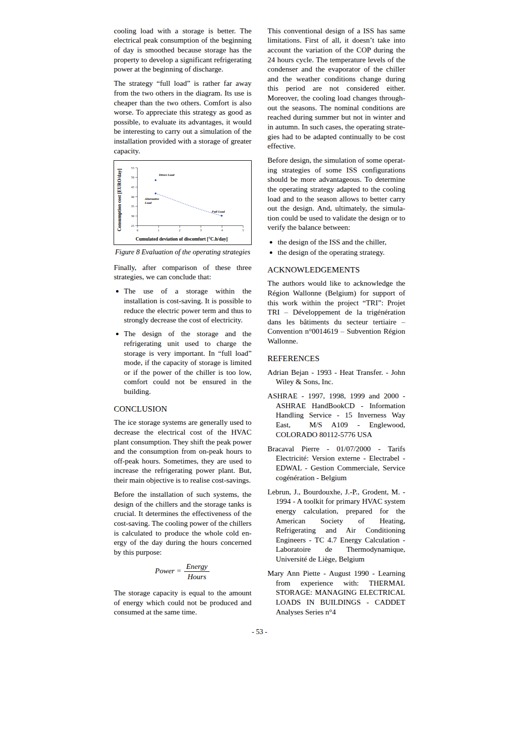cooling load with a storage is better. The electrical peak consumption of the beginning of day is smoothed because storage has the property to develop a significant refrigerating power at the beginning of discharge.
The strategy “full load” is rather far away from the two others in the diagram. Its use is cheaper than the two others. Comfort is also worse. To appreciate this strategy as good as possible, to evaluate its advantages, it would be interesting to carry out a simulation of the installation provided with a storage of greater capacity.
Consumption cost [EURO/day]
25 30 35 40 45 50 55 0 1 2 3 4 5 Direct Load Alternative Load Full Load
Cumulated deviation of discomfort [°C.h/day]
Figure 8 Evaluation of the operating strategies
Finally, after comparison of these three strategies, we can conclude that:
The use of a storage within the installation is cost-saving. It is possible to reduce the electric power term and thus to strongly decrease the cost of electricity.
The design of the storage and the refrigerating unit used to charge the storage is very important. In “full load” mode, if the capacity of storage is limited or if the power of the chiller is too low, comfort could not be ensured in the building.
CONCLUSION
The ice storage systems are generally used to decrease the electrical cost of the HVAC plant consumption. They shift the peak power and the consumption from on-peak hours to off-peak hours. Sometimes, they are used to increase the refrigerating power plant. But, their main objective is to realise cost-savings.
Before the installation of such systems, the design of the chillers and the storage tanks is crucial. It determines the effectiveness of the cost-saving. The cooling power of the chillers is calculated to produce the whole cold energy of the day during the hours concerned by this purpose:
Power = Energy Hours
The storage capacity is equal to the amount of energy which could not be produced and consumed at the same time.
This conventional design of a ISS has same limitations. First of all, it doesn’t take into account the variation of the COP during the 24 hours cycle. The temperature levels of the condenser and the evaporator of the chiller and the weather conditions change during this period are not considered either. Moreover, the cooling load changes throughout the seasons. The nominal conditions are reached during summer but not in winter and in autumn. In such cases, the operating strategies had to be adapted continually to be cost effective.
Before design, the simulation of some operating strategies of some ISS configurations should be more advantageous. To determine the operating strategy adapted to the cooling load and to the season allows to better carry out the design. And, ultimately, the simulation could be used to validate the design or to verify the balance between:
the design of the ISS and the chiller,
the design of the operating strategy.
ACKNOWLEDGEMENTS
The authors would like to acknowledge the Région Wallonne (Belgium) for support of this work within the project “TRI”: Projet TRI – Développement de la trigénération dans les bâtiments du secteur tertiaire – Convention n°0014619 – Subvention Région Wallonne.
REFERENCES
Adrian Bejan - 1993 - Heat Transfer. - John Wiley & Sons, Inc.
ASHRAE - 1997, 1998, 1999 and 2000 - ASHRAE HandBookCD - Information Handling Service - 15 Inverness Way East, M/S A109 - Englewood, COLORADO 80112-5776 USA
Bracaval Pierre - 01/07/2000 - Tarifs Electricité: Version externe - Electrabel - EDWAL - Gestion Commerciale, Service cogénération - Belgium
Lebrun, J., Bourdouxhe, J.-P., Grodent, M. - 1994 - A toolkit for primary HVAC system energy calculation, prepared for the American Society of Heating, Refrigerating and Air Conditioning Engineers - TC 4.7 Energy Calculation - Laboratoire de Thermodynamique, Université de Liège, Belgium
Mary Ann Piette - August 1990 - Learning from experience with: THERMAL STORAGE: MANAGING ELECTRICAL LOADS IN BUILDINGS - CADDET Analyses Series n°4
- 53 -